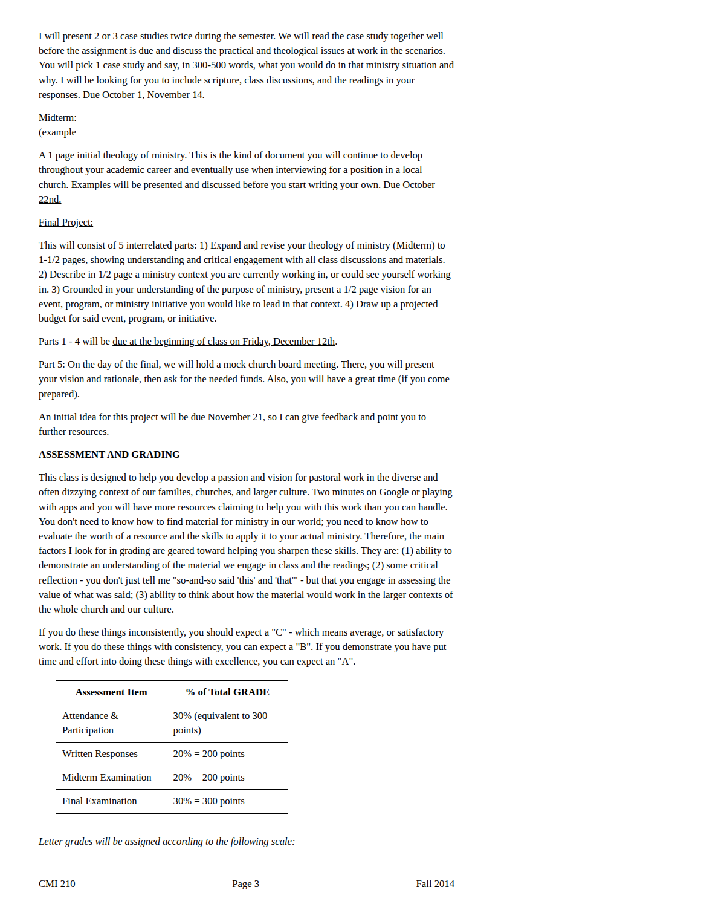I will present 2 or 3 case studies twice during the semester. We will read the case study together well before the assignment is due and discuss the practical and theological issues at work in the scenarios. You will pick 1 case study and say, in 300-500 words, what you would do in that ministry situation and why. I will be looking for you to include scripture, class discussions, and the readings in your responses. Due October 1, November 14.
Midterm:
(example
A 1 page initial theology of ministry. This is the kind of document you will continue to develop throughout your academic career and eventually use when interviewing for a position in a local church. Examples will be presented and discussed before you start writing your own. Due October 22nd.
Final Project:
This will consist of 5 interrelated parts: 1) Expand and revise your theology of ministry (Midterm) to 1-1/2 pages, showing understanding and critical engagement with all class discussions and materials. 2) Describe in 1/2 page a ministry context you are currently working in, or could see yourself working in. 3) Grounded in your understanding of the purpose of ministry, present a 1/2 page vision for an event, program, or ministry initiative you would like to lead in that context. 4) Draw up a projected budget for said event, program, or initiative.
Parts 1 - 4 will be due at the beginning of class on Friday, December 12th.
Part 5: On the day of the final, we will hold a mock church board meeting. There, you will present your vision and rationale, then ask for the needed funds. Also, you will have a great time (if you come prepared).
An initial idea for this project will be due November 21, so I can give feedback and point you to further resources.
Assessment and Grading
This class is designed to help you develop a passion and vision for pastoral work in the diverse and often dizzying context of our families, churches, and larger culture. Two minutes on Google or playing with apps and you will have more resources claiming to help you with this work than you can handle. You don't need to know how to find material for ministry in our world; you need to know how to evaluate the worth of a resource and the skills to apply it to your actual ministry. Therefore, the main factors I look for in grading are geared toward helping you sharpen these skills. They are: (1) ability to demonstrate an understanding of the material we engage in class and the readings; (2) some critical reflection - you don't just tell me "so-and-so said 'this' and 'that'" - but that you engage in assessing the value of what was said; (3) ability to think about how the material would work in the larger contexts of the whole church and our culture.
If you do these things inconsistently, you should expect a "C" - which means average, or satisfactory work. If you do these things with consistency, you can expect a "B". If you demonstrate you have put time and effort into doing these things with excellence, you can expect an "A".
| Assessment Item | % of Total GRADE |
| --- | --- |
| Attendance & Participation | 30% (equivalent to 300 points) |
| Written Responses | 20% = 200 points |
| Midterm Examination | 20% = 200 points |
| Final Examination | 30% = 300 points |
Letter grades will be assigned according to the following scale:
CMI 210 Page 3 Fall 2014